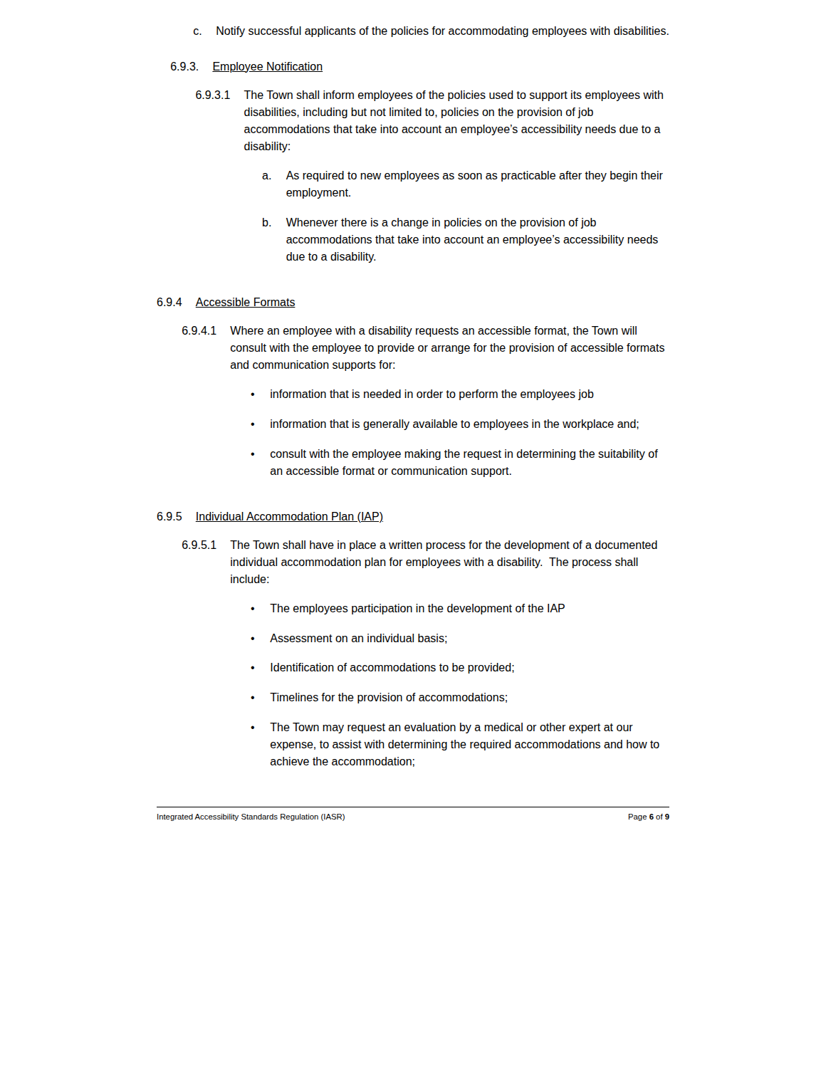c. Notify successful applicants of the policies for accommodating employees with disabilities.
6.9.3. Employee Notification
6.9.3.1
The Town shall inform employees of the policies used to support its employees with disabilities, including but not limited to, policies on the provision of job accommodations that take into account an employee’s accessibility needs due to a disability:
a. As required to new employees as soon as practicable after they begin their employment.
b. Whenever there is a change in policies on the provision of job accommodations that take into account an employee’s accessibility needs due to a disability.
6.9.4 Accessible Formats
6.9.4.1
Where an employee with a disability requests an accessible format, the Town will consult with the employee to provide or arrange for the provision of accessible formats and communication supports for:
information that is needed in order to perform the employees job
information that is generally available to employees in the workplace and;
consult with the employee making the request in determining the suitability of an accessible format or communication support.
6.9.5 Individual Accommodation Plan (IAP)
6.9.5.1
The Town shall have in place a written process for the development of a documented individual accommodation plan for employees with a disability. The process shall include:
The employees participation in the development of the IAP
Assessment on an individual basis;
Identification of accommodations to be provided;
Timelines for the provision of accommodations;
The Town may request an evaluation by a medical or other expert at our expense, to assist with determining the required accommodations and how to achieve the accommodation;
Integrated Accessibility Standards Regulation (IASR) Page 6 of 9